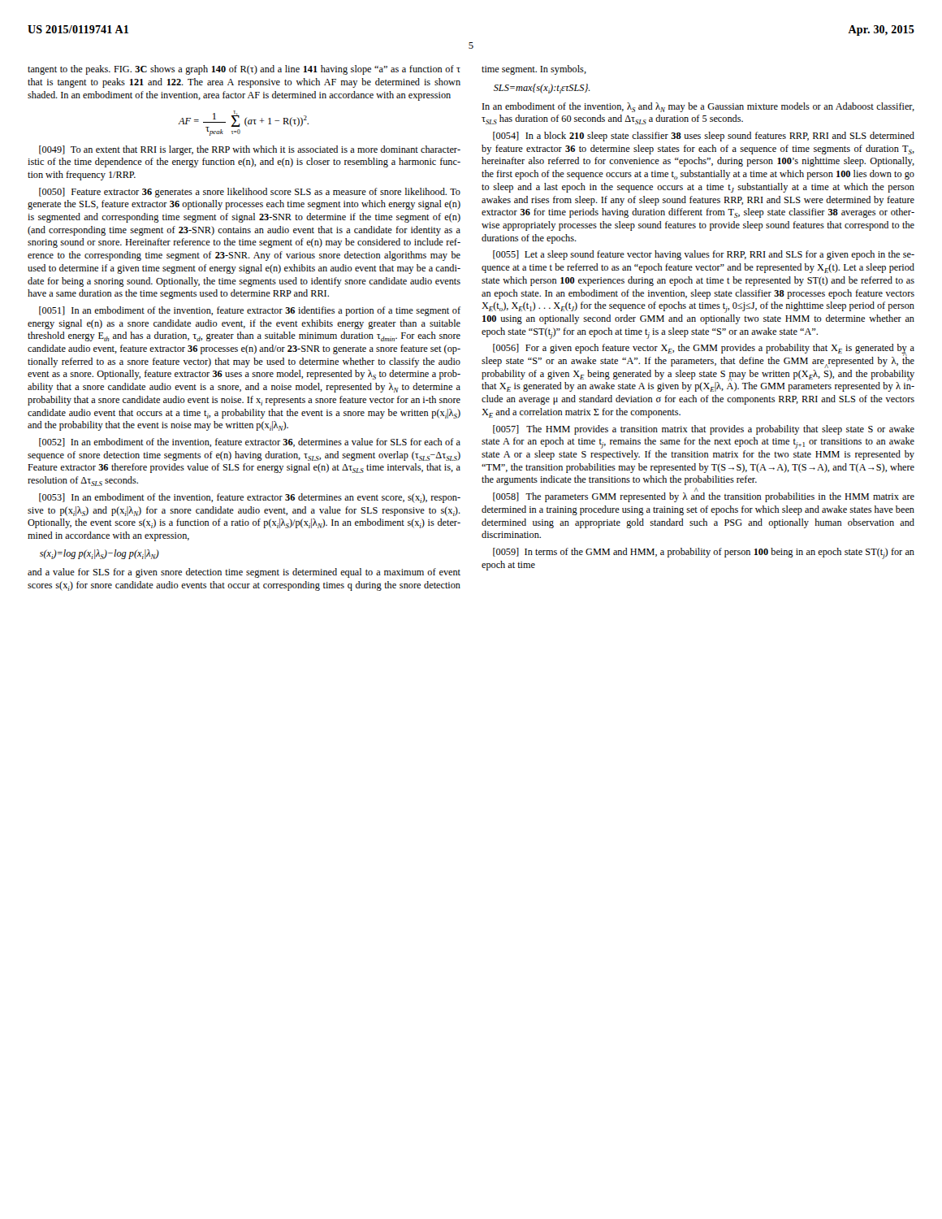US 2015/0119741 A1 Apr. 30, 2015
5
tangent to the peaks. FIG. 3C shows a graph 140 of R(τ) and a line 141 having slope “a” as a function of τ that is tangent to peaks 121 and 122. The area A responsive to which AF may be determined is shown shaded. In an embodiment of the invention, area factor AF is determined in accordance with an expression
AF = 1 τpeak τ1 Στ=0 (aτ + 1 − R(τ))2.
[0049] To an extent that RRI is larger, the RRP with which it is associated is a more dominant characteristic of the time dependence of the energy function e(n), and e(n) is closer to resembling a harmonic function with frequency 1/RRP.
[0050] Feature extractor 36 generates a snore likelihood score SLS as a measure of snore likelihood. To generate the SLS, feature extractor 36 optionally processes each time segment into which energy signal e(n) is segmented and corresponding time segment of signal 23-SNR to determine if the time segment of e(n) (and corresponding time segment of 23-SNR) contains an audio event that is a candidate for identity as a snoring sound or snore. Hereinafter reference to the time segment of e(n) may be considered to include reference to the corresponding time segment of 23-SNR. Any of various snore detection algorithms may be used to determine if a given time segment of energy signal e(n) exhibits an audio event that may be a candidate for being a snoring sound. Optionally, the time segments used to identify snore candidate audio events have a same duration as the time segments used to determine RRP and RRI.
[0051] In an embodiment of the invention, feature extractor 36 identifies a portion of a time segment of energy signal e(n) as a snore candidate audio event, if the event exhibits energy greater than a suitable threshold energy Eth and has a duration, τd, greater than a suitable minimum duration τdmin. For each snore candidate audio event, feature extractor 36 processes e(n) and/or 23-SNR to generate a snore feature set (optionally referred to as a snore feature vector) that may be used to determine whether to classify the audio event as a snore. Optionally, feature extractor 36 uses a snore model, represented by λS to determine a probability that a snore candidate audio event is a snore, and a noise model, represented by λN to determine a probability that a snore candidate audio event is noise. If xi represents a snore feature vector for an i-th snore candidate audio event that occurs at a time ti, a probability that the event is a snore may be written p(xi|λS) and the probability that the event is noise may be written p(xi|λN).
[0052] In an embodiment of the invention, feature extractor 36, determines a value for SLS for each of a sequence of snore detection time segments of e(n) having duration, τSLS, and segment overlap (τSLS−ΔτSLS) Feature extractor 36 therefore provides value of SLS for energy signal e(n) at ΔτSLS time intervals, that is, a resolution of ΔτSLS seconds.
[0053] In an embodiment of the invention, feature extractor 36 determines an event score, s(xi), responsive to p(xi|λS) and p(xi|λN) for a snore candidate audio event, and a value for SLS responsive to s(xi). Optionally, the event score s(xi) is a function of a ratio of p(xi|λS)/p(xi|λN). In an embodiment s(xi) is determined in accordance with an expression,
s(xi)=log p(xi|λS)−log p(xi|λN)
and a value for SLS for a given snore detection time segment is determined equal to a maximum of event scores s(xi) for snore candidate audio events that occur at corresponding times q during the snore detection time segment. In symbols,
SLS=max{s(xi):tiετSLS}.
In an embodiment of the invention, λS and λN may be a Gaussian mixture models or an Adaboost classifier, τSLS has duration of 60 seconds and ΔτSLS a duration of 5 seconds.
[0054] In a block 210 sleep state classifier 38 uses sleep sound features RRP, RRI and SLS determined by feature extractor 36 to determine sleep states for each of a sequence of time segments of duration TS, hereinafter also referred to for convenience as “epochs”, during person 100’s nighttime sleep. Optionally, the first epoch of the sequence occurs at a time to substantially at a time at which person 100 lies down to go to sleep and a last epoch in the sequence occurs at a time tJ substantially at a time at which the person awakes and rises from sleep. If any of sleep sound features RRP, RRI and SLS were determined by feature extractor 36 for time periods having duration different from TS, sleep state classifier 38 averages or otherwise appropriately processes the sleep sound features to provide sleep sound features that correspond to the durations of the epochs.
[0055] Let a sleep sound feature vector having values for RRP, RRI and SLS for a given epoch in the sequence at a time t be referred to as an “epoch feature vector” and be represented by XE(t). Let a sleep period state which person 100 experiences during an epoch at time t be represented by ST(t) and be referred to as an epoch state. In an embodiment of the invention, sleep state classifier 38 processes epoch feature vectors XE(to), XE(t1) . . . XE(tJ) for the sequence of epochs at times tj, 0≤j≤J, of the nighttime sleep period of person 100 using an optionally second order GMM and an optionally two state HMM to determine whether an epoch state “ST(tj)” for an epoch at time tj is a sleep state “S” or an awake state “A”.
[0056] For a given epoch feature vector XE, the GMM provides a probability that XE is generated by a sleep state “S” or an awake state “A”. If the parameters, that define the GMM are represented by λ, the probability of a given XE being generated by a sleep state S may be written p(XEλ, S), and the probability that XE is generated by an awake state A is given by p(XE|λ, A). The GMM parameters represented by λ include an average μ and standard deviation σ for each of the components RRP, RRI and SLS of the vectors XE and a correlation matrix Σ for the components.
[0057] The HMM provides a transition matrix that provides a probability that sleep state S or awake state A for an epoch at time tj, remains the same for the next epoch at time tj+1 or transitions to an awake state A or a sleep state S respectively. If the transition matrix for the two state HMM is represented by “TM”, the transition probabilities may be represented by T(S→S), T(A→A), T(S→A), and T(A→S), where the arguments indicate the transitions to which the probabilities refer.
[0058] The parameters GMM represented by λ and the transition probabilities in the HMM matrix are determined in a training procedure using a training set of epochs for which sleep and awake states have been determined using an appropriate gold standard such a PSG and optionally human observation and discrimination.
[0059] In terms of the GMM and HMM, a probability of person 100 being in an epoch state ST(tj) for an epoch at time